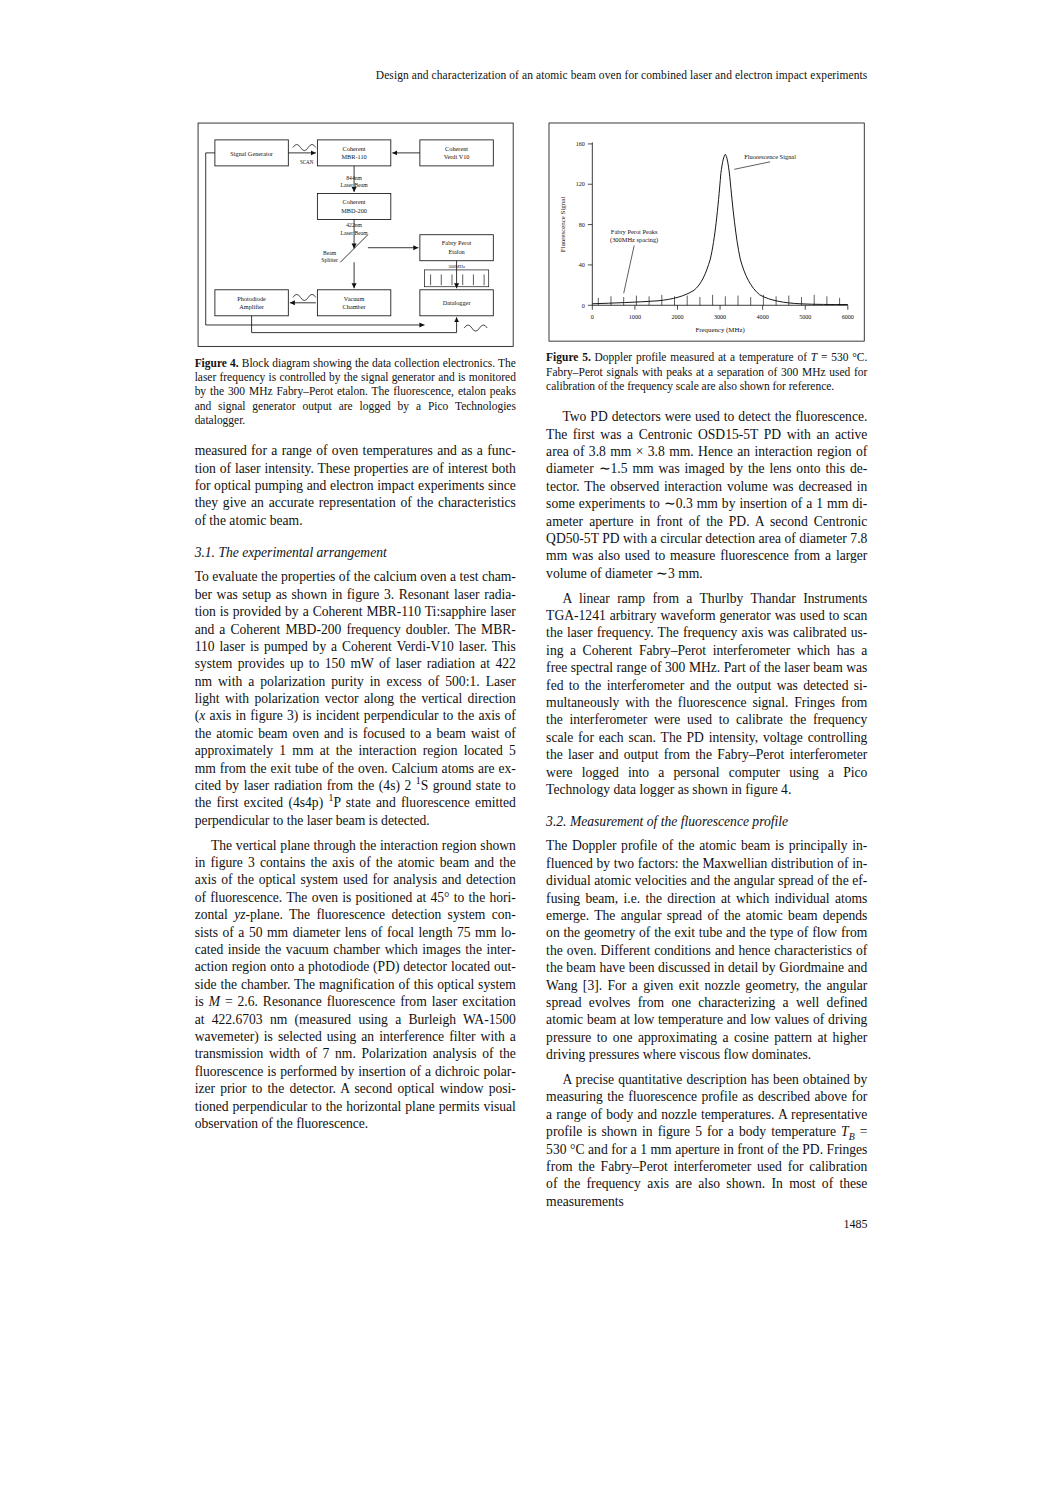Design and characterization of an atomic beam oven for combined laser and electron impact experiments
Signal Generator Coherent MBR-110 Coherent Verdi V10 Coherent MBD-200 Fabry Perot Etalon Photodiode Amplifier Vacuum Chamber Datalogger 844nm Laser Beam 422nm Laser Beam Beam Splitter 300MHz SCAN
Figure 4. Block diagram showing the data collection electronics. The laser frequency is controlled by the signal generator and is monitored by the 300 MHz Fabry–Perot etalon. The fluorescence, etalon peaks and signal generator output are logged by a Pico Technologies datalogger.
measured for a range of oven temperatures and as a function of laser intensity. These properties are of interest both for optical pumping and electron impact experiments since they give an accurate representation of the characteristics of the atomic beam.
3.1. The experimental arrangement
To evaluate the properties of the calcium oven a test chamber was setup as shown in figure 3. Resonant laser radiation is provided by a Coherent MBR-110 Ti:sapphire laser and a Coherent MBD-200 frequency doubler. The MBR-110 laser is pumped by a Coherent Verdi-V10 laser. This system provides up to 150 mW of laser radiation at 422 nm with a polarization purity in excess of 500:1. Laser light with polarization vector along the vertical direction (x axis in figure 3) is incident perpendicular to the axis of the atomic beam oven and is focused to a beam waist of approximately 1 mm at the interaction region located 5 mm from the exit tube of the oven. Calcium atoms are excited by laser radiation from the (4s) 2 1S ground state to the first excited (4s4p) 1P state and fluorescence emitted perpendicular to the laser beam is detected.
The vertical plane through the interaction region shown in figure 3 contains the axis of the atomic beam and the axis of the optical system used for analysis and detection of fluorescence. The oven is positioned at 45° to the horizontal yz-plane. The fluorescence detection system consists of a 50 mm diameter lens of focal length 75 mm located inside the vacuum chamber which images the interaction region onto a photodiode (PD) detector located outside the chamber. The magnification of this optical system is M = 2.6. Resonance fluorescence from laser excitation at 422.6703 nm (measured using a Burleigh WA-1500 wavemeter) is selected using an interference filter with a transmission width of 7 nm. Polarization analysis of the fluorescence is performed by insertion of a dichroic polarizer prior to the detector. A second optical window positioned perpendicular to the horizontal plane permits visual observation of the fluorescence.
0 40 80 120 160 0 1000 2000 3000 4000 5000 6000 Frequency (MHz) Fluorescence Signal Fluorescence Signal Fabry Perot Peaks (300MHz spacing)
Figure 5. Doppler profile measured at a temperature of T = 530 °C. Fabry–Perot signals with peaks at a separation of 300 MHz used for calibration of the frequency scale are also shown for reference.
Two PD detectors were used to detect the fluorescence. The first was a Centronic OSD15-5T PD with an active area of 3.8 mm × 3.8 mm. Hence an interaction region of diameter ∼1.5 mm was imaged by the lens onto this detector. The observed interaction volume was decreased in some experiments to ∼0.3 mm by insertion of a 1 mm diameter aperture in front of the PD. A second Centronic QD50-5T PD with a circular detection area of diameter 7.8 mm was also used to measure fluorescence from a larger volume of diameter ∼3 mm.
A linear ramp from a Thurlby Thandar Instruments TGA-1241 arbitrary waveform generator was used to scan the laser frequency. The frequency axis was calibrated using a Coherent Fabry–Perot interferometer which has a free spectral range of 300 MHz. Part of the laser beam was fed to the interferometer and the output was detected simultaneously with the fluorescence signal. Fringes from the interferometer were used to calibrate the frequency scale for each scan. The PD intensity, voltage controlling the laser and output from the Fabry–Perot interferometer were logged into a personal computer using a Pico Technology data logger as shown in figure 4.
3.2. Measurement of the fluorescence profile
The Doppler profile of the atomic beam is principally influenced by two factors: the Maxwellian distribution of individual atomic velocities and the angular spread of the effusing beam, i.e. the direction at which individual atoms emerge. The angular spread of the atomic beam depends on the geometry of the exit tube and the type of flow from the oven. Different conditions and hence characteristics of the beam have been discussed in detail by Giordmaine and Wang [3]. For a given exit nozzle geometry, the angular spread evolves from one characterizing a well defined atomic beam at low temperature and low values of driving pressure to one approximating a cosine pattern at higher driving pressures where viscous flow dominates.
A precise quantitative description has been obtained by measuring the fluorescence profile as described above for a range of body and nozzle temperatures. A representative profile is shown in figure 5 for a body temperature TB = 530 °C and for a 1 mm aperture in front of the PD. Fringes from the Fabry–Perot interferometer used for calibration of the frequency axis are also shown. In most of these measurements
1485